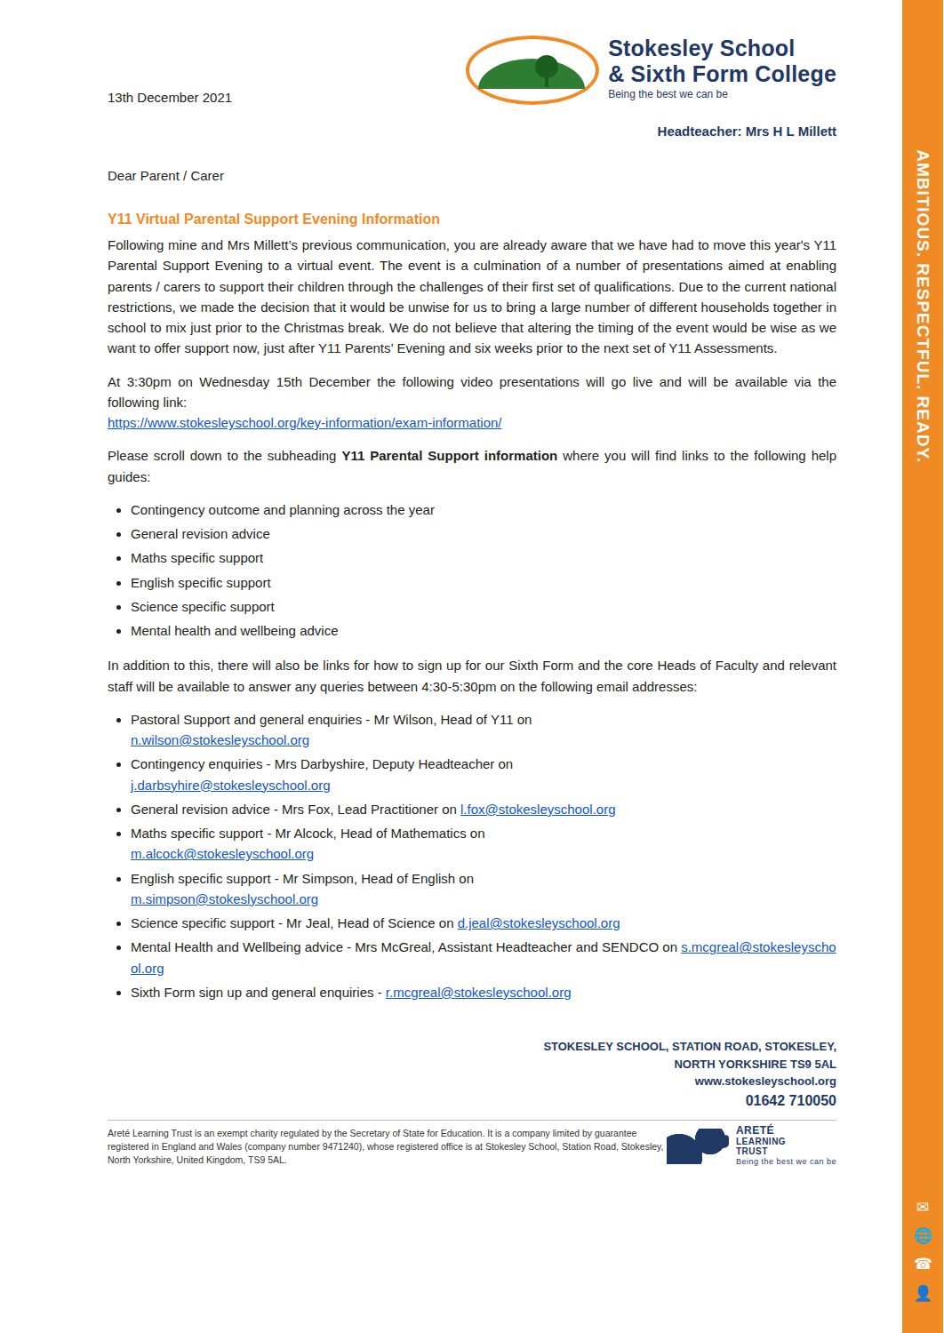AMBITIOUS. RESPECTFUL. READY.
✉ 🌐 ☎ 👤
Stokesley School
& Sixth Form College
Being the best we can be
Headteacher: Mrs H L Millett
13th December 2021
Dear Parent / Carer
Y11 Virtual Parental Support Evening Information
Following mine and Mrs Millett’s previous communication, you are already aware that we have had to move this year's Y11 Parental Support Evening to a virtual event. The event is a culmination of a number of presentations aimed at enabling parents / carers to support their children through the challenges of their first set of qualifications. Due to the current national restrictions, we made the decision that it would be unwise for us to bring a large number of different households together in school to mix just prior to the Christmas break. We do not believe that altering the timing of the event would be wise as we want to offer support now, just after Y11 Parents’ Evening and six weeks prior to the next set of Y11 Assessments.
At 3:30pm on Wednesday 15th December the following video presentations will go live and will be available via the following link:
https://www.stokesleyschool.org/key-information/exam-information/
Please scroll down to the subheading Y11 Parental Support information where you will find links to the following help guides:
Contingency outcome and planning across the year
General revision advice
Maths specific support
English specific support
Science specific support
Mental health and wellbeing advice
In addition to this, there will also be links for how to sign up for our Sixth Form and the core Heads of Faculty and relevant staff will be available to answer any queries between 4:30-5:30pm on the following email addresses:
Pastoral Support and general enquiries - Mr Wilson, Head of Y11 on
n.wilson@stokesleyschool.org
Contingency enquiries - Mrs Darbyshire, Deputy Headteacher on
j.darbsyhire@stokesleyschool.org
General revision advice - Mrs Fox, Lead Practitioner on l.fox@stokesleyschool.org
Maths specific support - Mr Alcock, Head of Mathematics on
m.alcock@stokesleyschool.org
English specific support - Mr Simpson, Head of English on
m.simpson@stokeslyschool.org
Science specific support - Mr Jeal, Head of Science on d.jeal@stokesleyschool.org
Mental Health and Wellbeing advice - Mrs McGreal, Assistant Headteacher and SENDCO on s.mcgreal@stokesleyschool.org
Sixth Form sign up and general enquiries - r.mcgreal@stokesleyschool.org
STOKESLEY SCHOOL, STATION ROAD, STOKESLEY,
NORTH YORKSHIRE TS9 5AL
www.stokesleyschool.org
01642 710050
Areté Learning Trust is an exempt charity regulated by the Secretary of State for Education. It is a company limited by guarantee registered in England and Wales (company number 9471240), whose registered office is at Stokesley School, Station Road, Stokesley, North Yorkshire, United Kingdom, TS9 5AL.
ARETÉ LEARNING TRUST
Being the best we can be